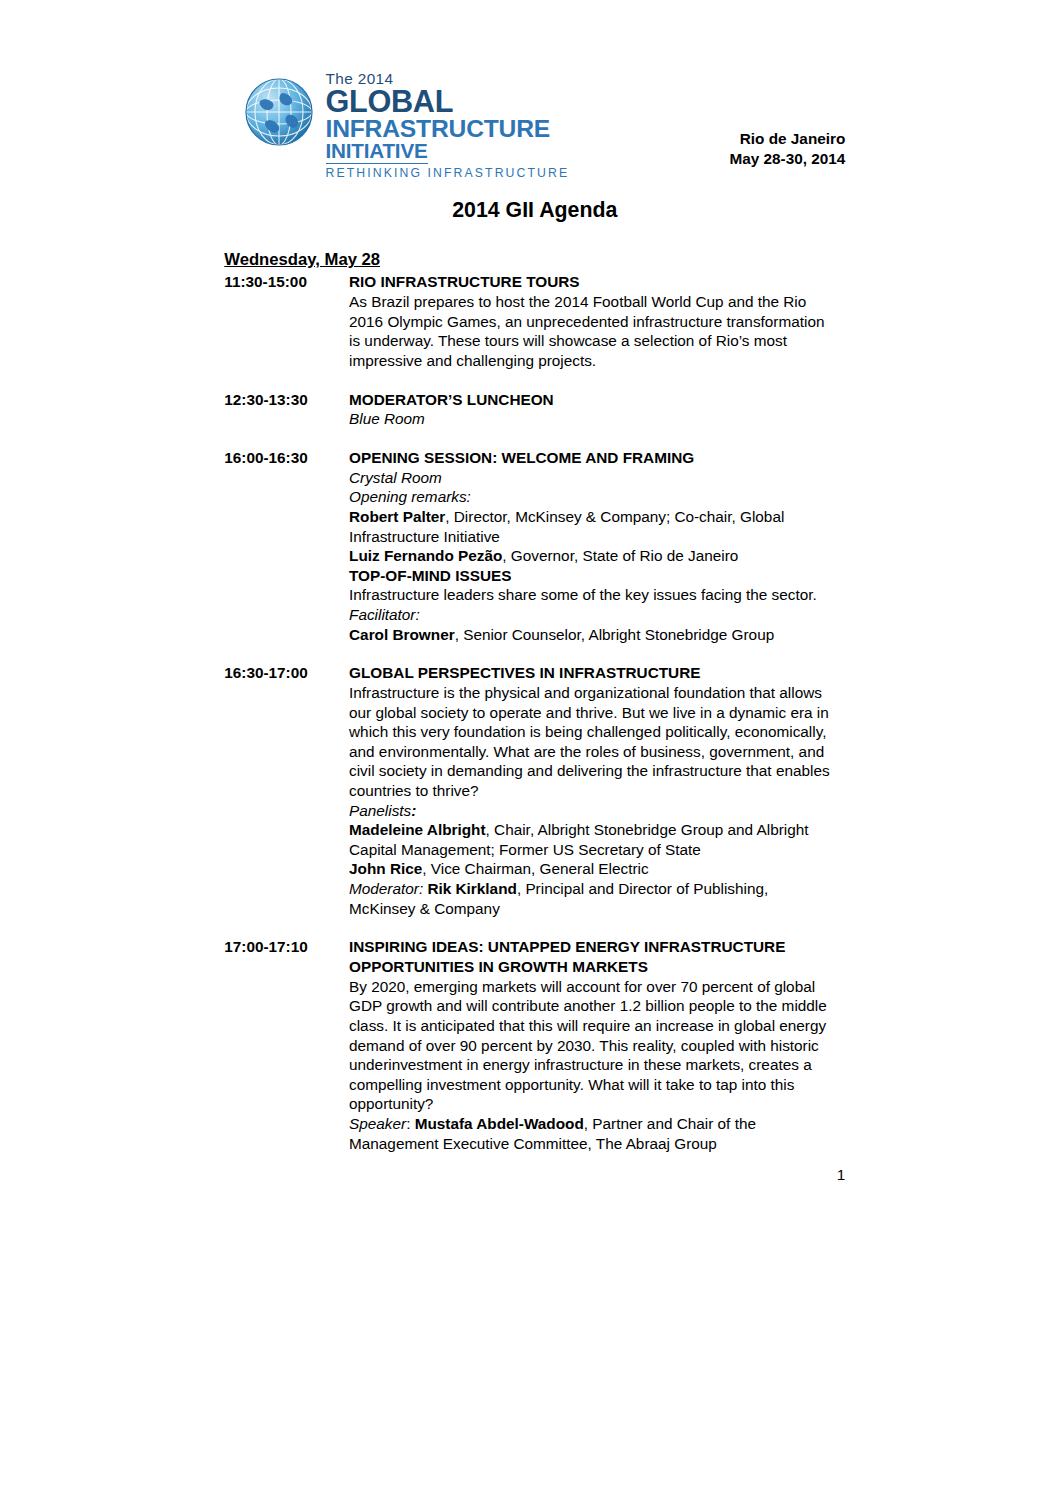The 2014
GLOBAL
INFRASTRUCTURE
INITIATIVE
RETHINKING INFRASTRUCTURE
Rio de Janeiro
May 28-30, 2014
2014 GII Agenda
Wednesday, May 28
11:30-15:00
Rio Infrastructure Tours
As Brazil prepares to host the 2014 Football World Cup and the Rio 2016 Olympic Games, an unprecedented infrastructure transformation is underway. These tours will showcase a selection of Rio’s most impressive and challenging projects.
12:30-13:30
Moderator’s Luncheon
Blue Room
16:00-16:30
Opening Session: Welcome and Framing
Crystal Room
Opening remarks:
Robert Palter, Director, McKinsey & Company; Co-chair, Global Infrastructure Initiative
Luiz Fernando Pezão, Governor, State of Rio de Janeiro
Top-of-Mind Issues
Infrastructure leaders share some of the key issues facing the sector.
Facilitator:
Carol Browner, Senior Counselor, Albright Stonebridge Group
16:30-17:00
Global Perspectives in Infrastructure
Infrastructure is the physical and organizational foundation that allows our global society to operate and thrive. But we live in a dynamic era in which this very foundation is being challenged politically, economically, and environmentally. What are the roles of business, government, and civil society in demanding and delivering the infrastructure that enables countries to thrive?
Panelists:
Madeleine Albright, Chair, Albright Stonebridge Group and Albright Capital Management; Former US Secretary of State
John Rice, Vice Chairman, General Electric
Moderator: Rik Kirkland, Principal and Director of Publishing, McKinsey & Company
17:00-17:10
Inspiring Ideas: Untapped Energy Infrastructure Opportunities in Growth Markets
By 2020, emerging markets will account for over 70 percent of global GDP growth and will contribute another 1.2 billion people to the middle class. It is anticipated that this will require an increase in global energy demand of over 90 percent by 2030. This reality, coupled with historic underinvestment in energy infrastructure in these markets, creates a compelling investment opportunity. What will it take to tap into this opportunity?
Speaker: Mustafa Abdel-Wadood, Partner and Chair of the Management Executive Committee, The Abraaj Group
1